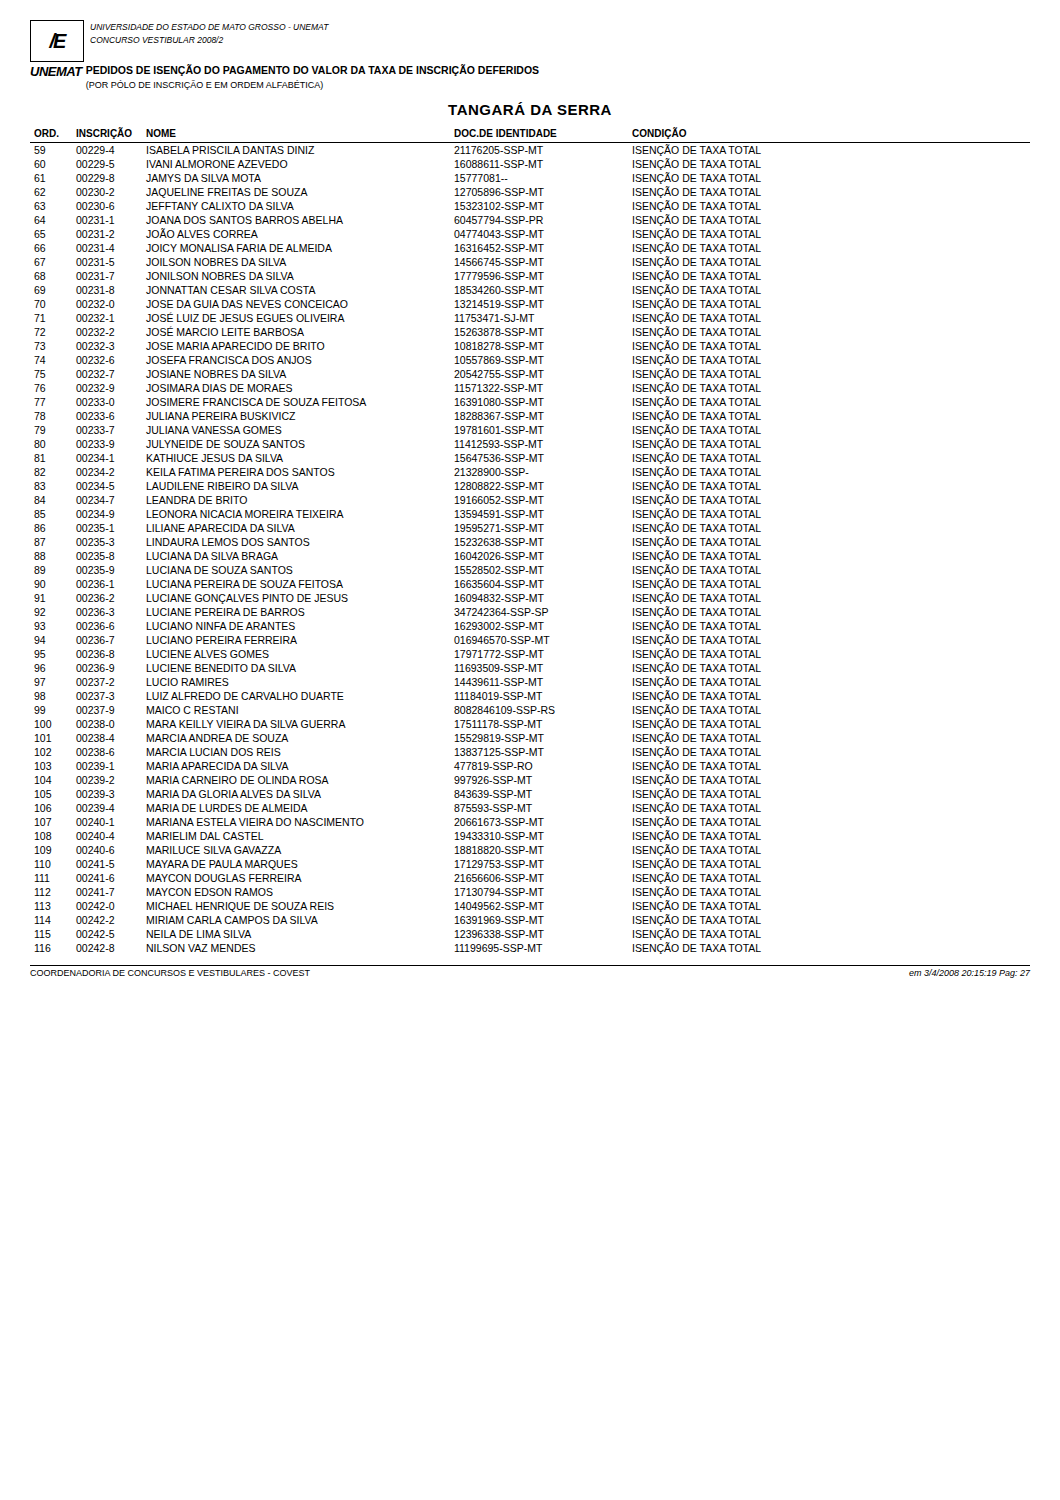/E
UNIVERSIDADE DO ESTADO DE MATO GROSSO - UNEMAT
CONCURSO VESTIBULAR 2008/2
UNEMAT PEDIDOS DE ISENÇÃO DO PAGAMENTO DO VALOR DA TAXA DE INSCRIÇÃO DEFERIDOS
(POR PÓLO DE INSCRIÇÃO E EM ORDEM ALFABÉTICA)
TANGARÁ DA SERRA
| ORD. | INSCRIÇÃO | NOME | DOC.DE IDENTIDADE | CONDIÇÃO |
| --- | --- | --- | --- | --- |
| 59 | 00229-4 | ISABELA PRISCILA DANTAS DINIZ | 21176205-SSP-MT | ISENÇÃO DE TAXA TOTAL |
| 60 | 00229-5 | IVANI ALMORONE AZEVEDO | 16088611-SSP-MT | ISENÇÃO DE TAXA TOTAL |
| 61 | 00229-8 | JAMYS DA SILVA MOTA | 15777081-- | ISENÇÃO DE TAXA TOTAL |
| 62 | 00230-2 | JAQUELINE FREITAS DE SOUZA | 12705896-SSP-MT | ISENÇÃO DE TAXA TOTAL |
| 63 | 00230-6 | JEFFTANY CALIXTO DA SILVA | 15323102-SSP-MT | ISENÇÃO DE TAXA TOTAL |
| 64 | 00231-1 | JOANA DOS SANTOS BARROS ABELHA | 60457794-SSP-PR | ISENÇÃO DE TAXA TOTAL |
| 65 | 00231-2 | JOÃO ALVES CORREA | 04774043-SSP-MT | ISENÇÃO DE TAXA TOTAL |
| 66 | 00231-4 | JOICY MONALISA FARIA DE ALMEIDA | 16316452-SSP-MT | ISENÇÃO DE TAXA TOTAL |
| 67 | 00231-5 | JOILSON NOBRES DA SILVA | 14566745-SSP-MT | ISENÇÃO DE TAXA TOTAL |
| 68 | 00231-7 | JONILSON NOBRES DA SILVA | 17779596-SSP-MT | ISENÇÃO DE TAXA TOTAL |
| 69 | 00231-8 | JONNATTAN CESAR SILVA COSTA | 18534260-SSP-MT | ISENÇÃO DE TAXA TOTAL |
| 70 | 00232-0 | JOSE DA GUIA DAS NEVES CONCEICAO | 13214519-SSP-MT | ISENÇÃO DE TAXA TOTAL |
| 71 | 00232-1 | JOSÉ LUIZ DE JESUS EGUES OLIVEIRA | 11753471-SJ-MT | ISENÇÃO DE TAXA TOTAL |
| 72 | 00232-2 | JOSÉ MARCIO LEITE BARBOSA | 15263878-SSP-MT | ISENÇÃO DE TAXA TOTAL |
| 73 | 00232-3 | JOSE MARIA APARECIDO DE BRITO | 10818278-SSP-MT | ISENÇÃO DE TAXA TOTAL |
| 74 | 00232-6 | JOSEFA FRANCISCA DOS ANJOS | 10557869-SSP-MT | ISENÇÃO DE TAXA TOTAL |
| 75 | 00232-7 | JOSIANE NOBRES DA SILVA | 20542755-SSP-MT | ISENÇÃO DE TAXA TOTAL |
| 76 | 00232-9 | JOSIMARA DIAS DE MORAES | 11571322-SSP-MT | ISENÇÃO DE TAXA TOTAL |
| 77 | 00233-0 | JOSIMERE FRANCISCA DE SOUZA FEITOSA | 16391080-SSP-MT | ISENÇÃO DE TAXA TOTAL |
| 78 | 00233-6 | JULIANA PEREIRA BUSKIVICZ | 18288367-SSP-MT | ISENÇÃO DE TAXA TOTAL |
| 79 | 00233-7 | JULIANA VANESSA GOMES | 19781601-SSP-MT | ISENÇÃO DE TAXA TOTAL |
| 80 | 00233-9 | JULYNEIDE DE SOUZA SANTOS | 11412593-SSP-MT | ISENÇÃO DE TAXA TOTAL |
| 81 | 00234-1 | KATHIUCE JESUS DA SILVA | 15647536-SSP-MT | ISENÇÃO DE TAXA TOTAL |
| 82 | 00234-2 | KEILA FATIMA PEREIRA DOS SANTOS | 21328900-SSP- | ISENÇÃO DE TAXA TOTAL |
| 83 | 00234-5 | LAUDILENE RIBEIRO DA SILVA | 12808822-SSP-MT | ISENÇÃO DE TAXA TOTAL |
| 84 | 00234-7 | LEANDRA DE BRITO | 19166052-SSP-MT | ISENÇÃO DE TAXA TOTAL |
| 85 | 00234-9 | LEONORA NICACIA MOREIRA TEIXEIRA | 13594591-SSP-MT | ISENÇÃO DE TAXA TOTAL |
| 86 | 00235-1 | LILIANE APARECIDA DA SILVA | 19595271-SSP-MT | ISENÇÃO DE TAXA TOTAL |
| 87 | 00235-3 | LINDAURA LEMOS DOS SANTOS | 15232638-SSP-MT | ISENÇÃO DE TAXA TOTAL |
| 88 | 00235-8 | LUCIANA DA SILVA BRAGA | 16042026-SSP-MT | ISENÇÃO DE TAXA TOTAL |
| 89 | 00235-9 | LUCIANA DE SOUZA SANTOS | 15528502-SSP-MT | ISENÇÃO DE TAXA TOTAL |
| 90 | 00236-1 | LUCIANA PEREIRA DE SOUZA FEITOSA | 16635604-SSP-MT | ISENÇÃO DE TAXA TOTAL |
| 91 | 00236-2 | LUCIANE GONÇALVES PINTO DE JESUS | 16094832-SSP-MT | ISENÇÃO DE TAXA TOTAL |
| 92 | 00236-3 | LUCIANE PEREIRA DE BARROS | 347242364-SSP-SP | ISENÇÃO DE TAXA TOTAL |
| 93 | 00236-6 | LUCIANO NINFA DE ARANTES | 16293002-SSP-MT | ISENÇÃO DE TAXA TOTAL |
| 94 | 00236-7 | LUCIANO PEREIRA FERREIRA | 016946570-SSP-MT | ISENÇÃO DE TAXA TOTAL |
| 95 | 00236-8 | LUCIENE ALVES GOMES | 17971772-SSP-MT | ISENÇÃO DE TAXA TOTAL |
| 96 | 00236-9 | LUCIENE BENEDITO DA SILVA | 11693509-SSP-MT | ISENÇÃO DE TAXA TOTAL |
| 97 | 00237-2 | LUCIO RAMIRES | 14439611-SSP-MT | ISENÇÃO DE TAXA TOTAL |
| 98 | 00237-3 | LUIZ ALFREDO DE CARVALHO DUARTE | 11184019-SSP-MT | ISENÇÃO DE TAXA TOTAL |
| 99 | 00237-9 | MAICO C RESTANI | 8082846109-SSP-RS | ISENÇÃO DE TAXA TOTAL |
| 100 | 00238-0 | MARA KEILLY VIEIRA DA SILVA GUERRA | 17511178-SSP-MT | ISENÇÃO DE TAXA TOTAL |
| 101 | 00238-4 | MARCIA ANDREA DE SOUZA | 15529819-SSP-MT | ISENÇÃO DE TAXA TOTAL |
| 102 | 00238-6 | MARCIA LUCIAN DOS REIS | 13837125-SSP-MT | ISENÇÃO DE TAXA TOTAL |
| 103 | 00239-1 | MARIA APARECIDA DA SILVA | 477819-SSP-RO | ISENÇÃO DE TAXA TOTAL |
| 104 | 00239-2 | MARIA CARNEIRO DE OLINDA ROSA | 997926-SSP-MT | ISENÇÃO DE TAXA TOTAL |
| 105 | 00239-3 | MARIA DA GLORIA ALVES DA SILVA | 843639-SSP-MT | ISENÇÃO DE TAXA TOTAL |
| 106 | 00239-4 | MARIA DE LURDES DE ALMEIDA | 875593-SSP-MT | ISENÇÃO DE TAXA TOTAL |
| 107 | 00240-1 | MARIANA ESTELA VIEIRA DO NASCIMENTO | 20661673-SSP-MT | ISENÇÃO DE TAXA TOTAL |
| 108 | 00240-4 | MARIELIM DAL CASTEL | 19433310-SSP-MT | ISENÇÃO DE TAXA TOTAL |
| 109 | 00240-6 | MARILUCE SILVA GAVAZZA | 18818820-SSP-MT | ISENÇÃO DE TAXA TOTAL |
| 110 | 00241-5 | MAYARA DE PAULA MARQUES | 17129753-SSP-MT | ISENÇÃO DE TAXA TOTAL |
| 111 | 00241-6 | MAYCON DOUGLAS FERREIRA | 21656606-SSP-MT | ISENÇÃO DE TAXA TOTAL |
| 112 | 00241-7 | MAYCON EDSON RAMOS | 17130794-SSP-MT | ISENÇÃO DE TAXA TOTAL |
| 113 | 00242-0 | MICHAEL HENRIQUE DE SOUZA REIS | 14049562-SSP-MT | ISENÇÃO DE TAXA TOTAL |
| 114 | 00242-2 | MIRIAM CARLA CAMPOS DA SILVA | 16391969-SSP-MT | ISENÇÃO DE TAXA TOTAL |
| 115 | 00242-5 | NEILA DE LIMA SILVA | 12396338-SSP-MT | ISENÇÃO DE TAXA TOTAL |
| 116 | 00242-8 | NILSON VAZ MENDES | 11199695-SSP-MT | ISENÇÃO DE TAXA TOTAL |
COORDENADORIA DE CONCURSOS E VESTIBULARES - COVEST em 3/4/2008 20:15:19 Pag: 27